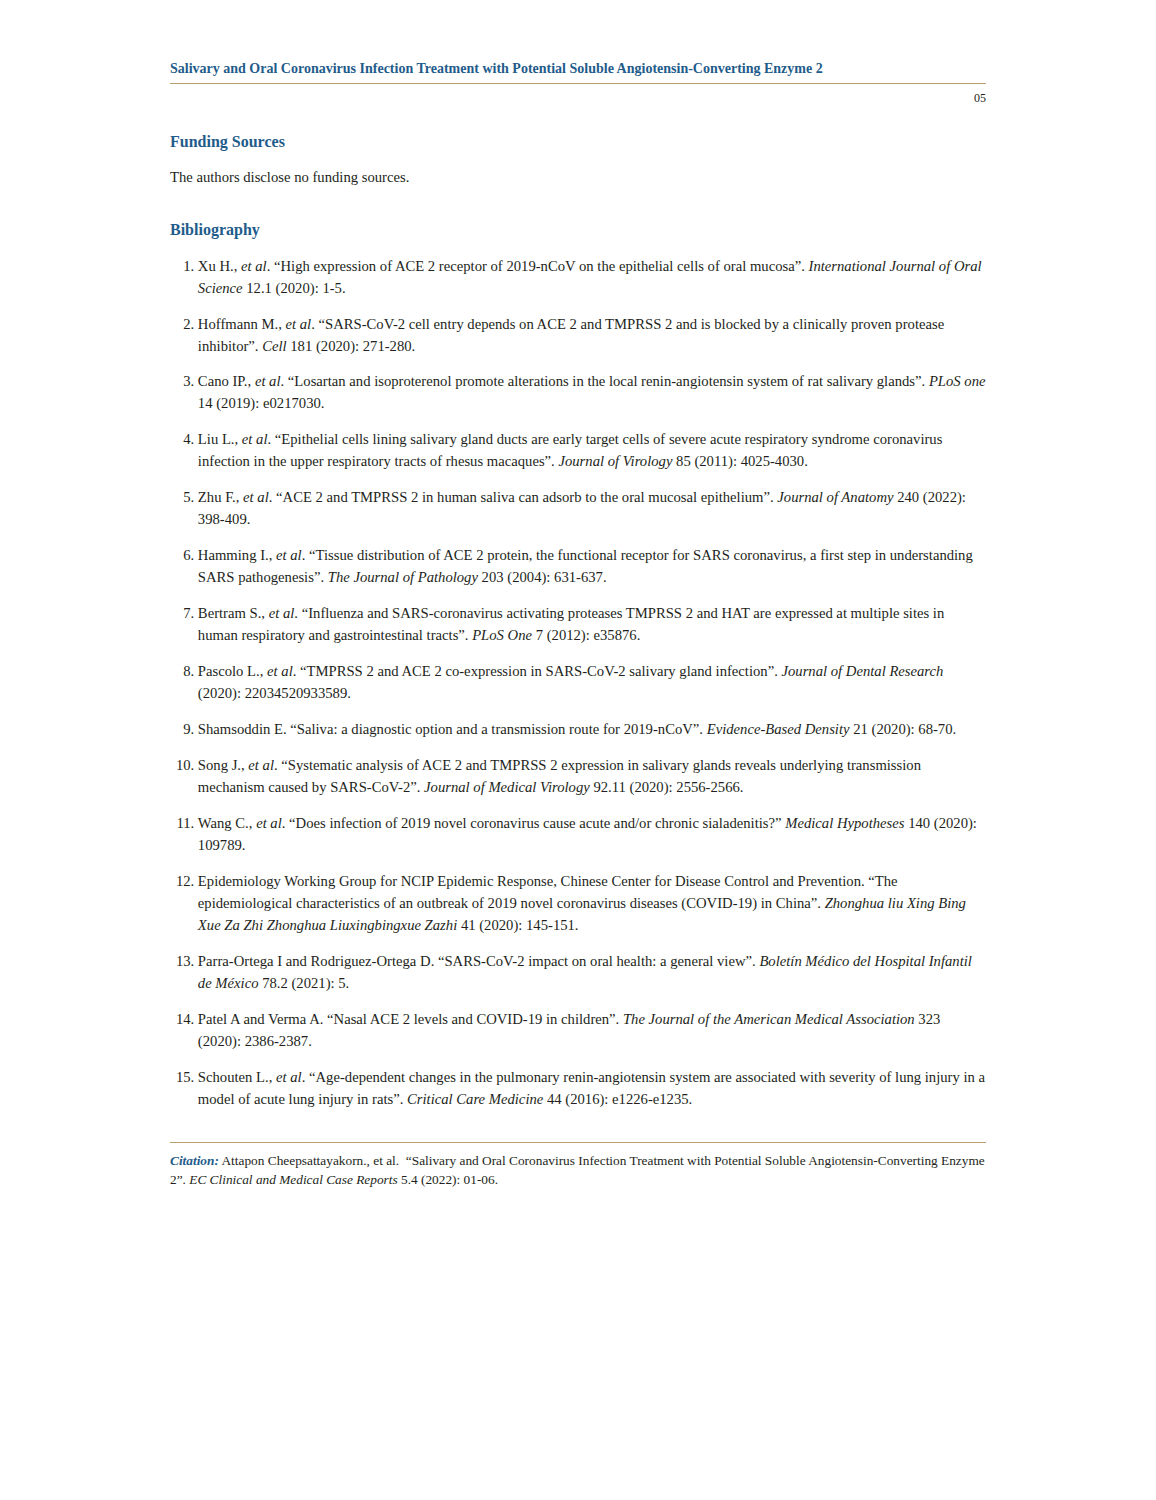Salivary and Oral Coronavirus Infection Treatment with Potential Soluble Angiotensin-Converting Enzyme 2
05
Funding Sources
The authors disclose no funding sources.
Bibliography
Xu H., et al. “High expression of ACE 2 receptor of 2019-nCoV on the epithelial cells of oral mucosa”. International Journal of Oral Science 12.1 (2020): 1-5.
Hoffmann M., et al. “SARS-CoV-2 cell entry depends on ACE 2 and TMPRSS 2 and is blocked by a clinically proven protease inhibitor”. Cell 181 (2020): 271-280.
Cano IP., et al. “Losartan and isoproterenol promote alterations in the local renin-angiotensin system of rat salivary glands”. PLoS one 14 (2019): e0217030.
Liu L., et al. “Epithelial cells lining salivary gland ducts are early target cells of severe acute respiratory syndrome coronavirus infection in the upper respiratory tracts of rhesus macaques”. Journal of Virology 85 (2011): 4025-4030.
Zhu F., et al. “ACE 2 and TMPRSS 2 in human saliva can adsorb to the oral mucosal epithelium”. Journal of Anatomy 240 (2022): 398-409.
Hamming I., et al. “Tissue distribution of ACE 2 protein, the functional receptor for SARS coronavirus, a first step in understanding SARS pathogenesis”. The Journal of Pathology 203 (2004): 631-637.
Bertram S., et al. “Influenza and SARS-coronavirus activating proteases TMPRSS 2 and HAT are expressed at multiple sites in human respiratory and gastrointestinal tracts”. PLoS One 7 (2012): e35876.
Pascolo L., et al. “TMPRSS 2 and ACE 2 co-expression in SARS-CoV-2 salivary gland infection”. Journal of Dental Research (2020): 22034520933589.
Shamsoddin E. “Saliva: a diagnostic option and a transmission route for 2019-nCoV”. Evidence-Based Density 21 (2020): 68-70.
Song J., et al. “Systematic analysis of ACE 2 and TMPRSS 2 expression in salivary glands reveals underlying transmission mechanism caused by SARS-CoV-2”. Journal of Medical Virology 92.11 (2020): 2556-2566.
Wang C., et al. “Does infection of 2019 novel coronavirus cause acute and/or chronic sialadenitis?” Medical Hypotheses 140 (2020): 109789.
Epidemiology Working Group for NCIP Epidemic Response, Chinese Center for Disease Control and Prevention. “The epidemiological characteristics of an outbreak of 2019 novel coronavirus diseases (COVID-19) in China”. Zhonghua liu Xing Bing Xue Za Zhi Zhonghua Liuxingbingxue Zazhi 41 (2020): 145-151.
Parra-Ortega I and Rodriguez-Ortega D. “SARS-CoV-2 impact on oral health: a general view”. Boletín Médico del Hospital Infantil de México 78.2 (2021): 5.
Patel A and Verma A. “Nasal ACE 2 levels and COVID-19 in children”. The Journal of the American Medical Association 323 (2020): 2386-2387.
Schouten L., et al. “Age-dependent changes in the pulmonary renin-angiotensin system are associated with severity of lung injury in a model of acute lung injury in rats”. Critical Care Medicine 44 (2016): e1226-e1235.
Citation: Attapon Cheepsattayakorn., et al. “Salivary and Oral Coronavirus Infection Treatment with Potential Soluble Angiotensin-Converting Enzyme 2”. EC Clinical and Medical Case Reports 5.4 (2022): 01-06.